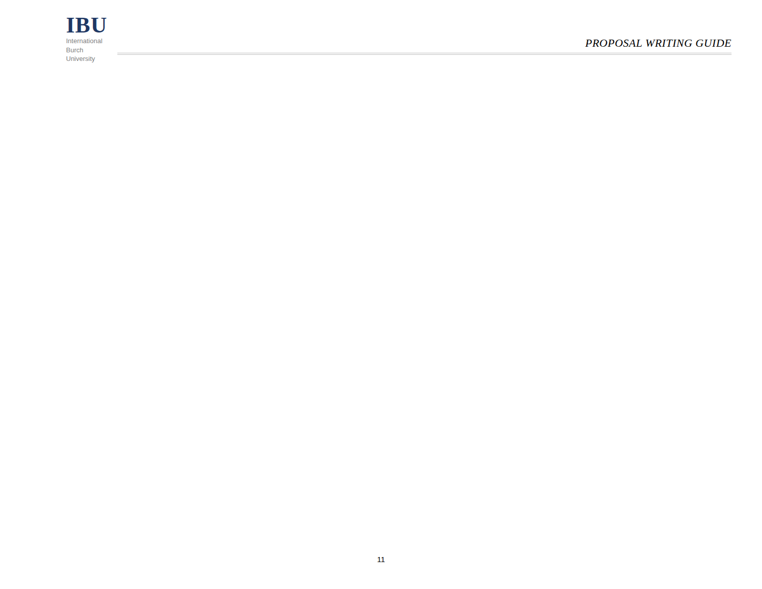IBU International Burch University
PROPOSAL WRITING GUIDE
11